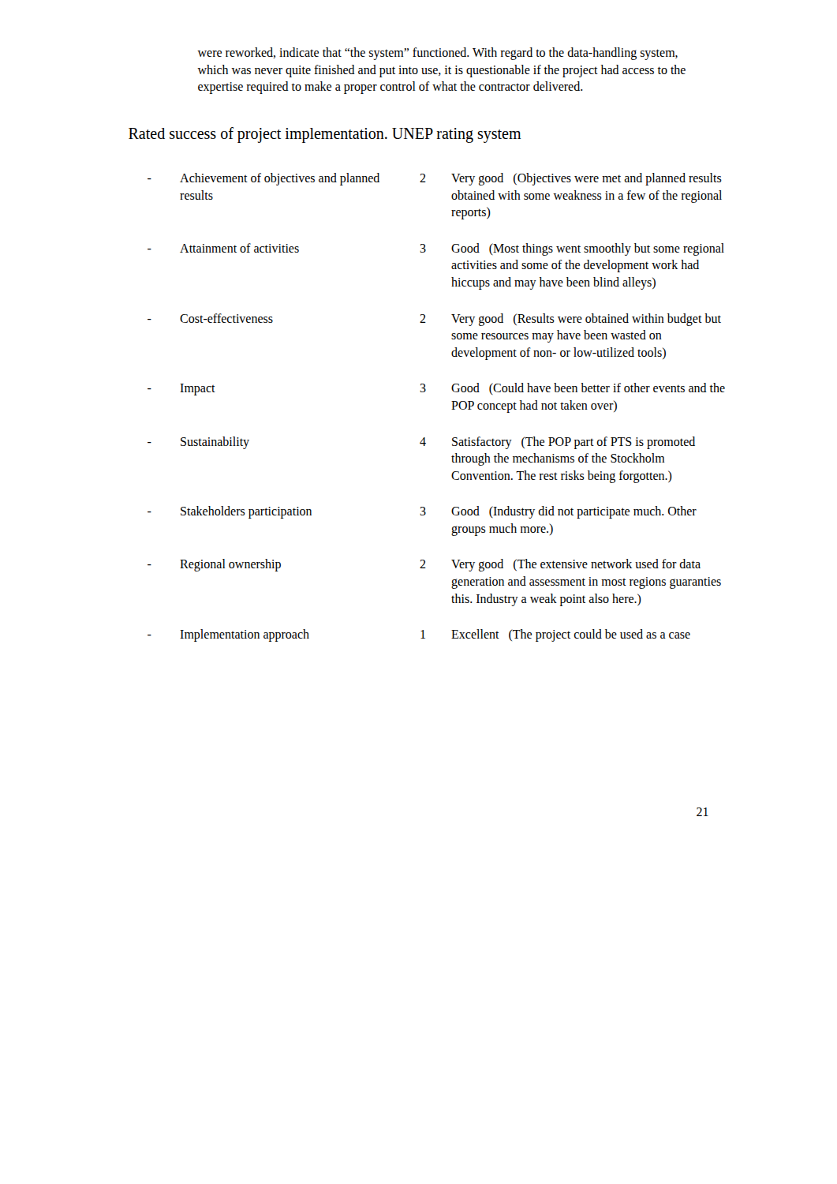were reworked, indicate that “the system” functioned. With regard to the data-handling system, which was never quite finished and put into use, it is questionable if the project had access to the expertise required to make a proper control of what the contractor delivered.
Rated success of project implementation. UNEP rating system
| - | Achievement of objectives and planned results | 2 | Very good (Objectives were met and planned results obtained with some weakness in a few of the regional reports) |
| - | Attainment of activities | 3 | Good (Most things went smoothly but some regional activities and some of the development work had hiccups and may have been blind alleys) |
| - | Cost-effectiveness | 2 | Very good (Results were obtained within budget but some resources may have been wasted on development of non- or low-utilized tools) |
| - | Impact | 3 | Good (Could have been better if other events and the POP concept had not taken over) |
| - | Sustainability | 4 | Satisfactory (The POP part of PTS is promoted through the mechanisms of the Stockholm Convention. The rest risks being forgotten.) |
| - | Stakeholders participation | 3 | Good (Industry did not participate much. Other groups much more.) |
| - | Regional ownership | 2 | Very good (The extensive network used for data generation and assessment in most regions guaranties this. Industry a weak point also here.) |
| - | Implementation approach | 1 | Excellent (The project could be used as a case |
21